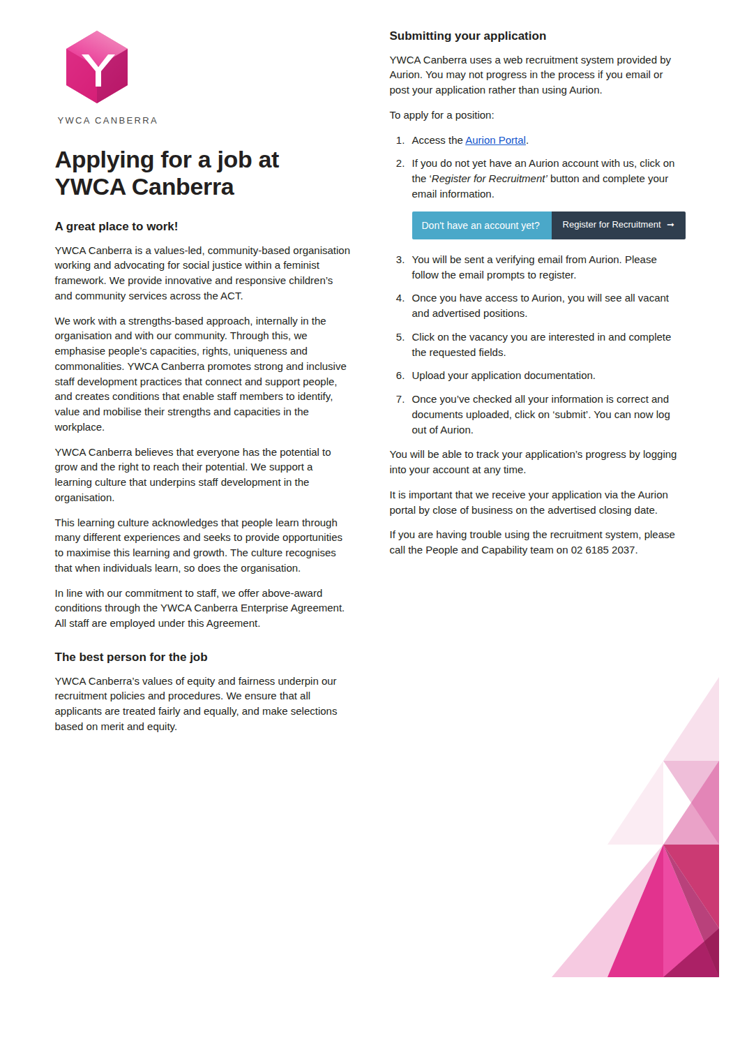YWCA CANBERRA
Applying for a job at YWCA Canberra
A great place to work!
YWCA Canberra is a values-led, community-based organisation working and advocating for social justice within a feminist framework. We provide innovative and responsive children’s and community services across the ACT.
We work with a strengths-based approach, internally in the organisation and with our community. Through this, we emphasise people’s capacities, rights, uniqueness and commonalities. YWCA Canberra promotes strong and inclusive staff development practices that connect and support people, and creates conditions that enable staff members to identify, value and mobilise their strengths and capacities in the workplace.
YWCA Canberra believes that everyone has the potential to grow and the right to reach their potential. We support a learning culture that underpins staff development in the organisation.
This learning culture acknowledges that people learn through many different experiences and seeks to provide opportunities to maximise this learning and growth. The culture recognises that when individuals learn, so does the organisation.
In line with our commitment to staff, we offer above-award conditions through the YWCA Canberra Enterprise Agreement. All staff are employed under this Agreement.
The best person for the job
YWCA Canberra’s values of equity and fairness underpin our recruitment policies and procedures. We ensure that all applicants are treated fairly and equally, and make selections based on merit and equity.
Submitting your application
YWCA Canberra uses a web recruitment system provided by Aurion. You may not progress in the process if you email or post your application rather than using Aurion.
To apply for a position:
Access the Aurion Portal.
If you do not yet have an Aurion account with us, click on the ‘Register for Recruitment’ button and complete your email information.
Don't have an account yet?
Register for Recruitment ➞
You will be sent a verifying email from Aurion. Please follow the email prompts to register.
Once you have access to Aurion, you will see all vacant and advertised positions.
Click on the vacancy you are interested in and complete the requested fields.
Upload your application documentation.
Once you’ve checked all your information is correct and documents uploaded, click on ‘submit’. You can now log out of Aurion.
You will be able to track your application’s progress by logging into your account at any time.
It is important that we receive your application via the Aurion portal by close of business on the advertised closing date.
If you are having trouble using the recruitment system, please call the People and Capability team on 02 6185 2037.